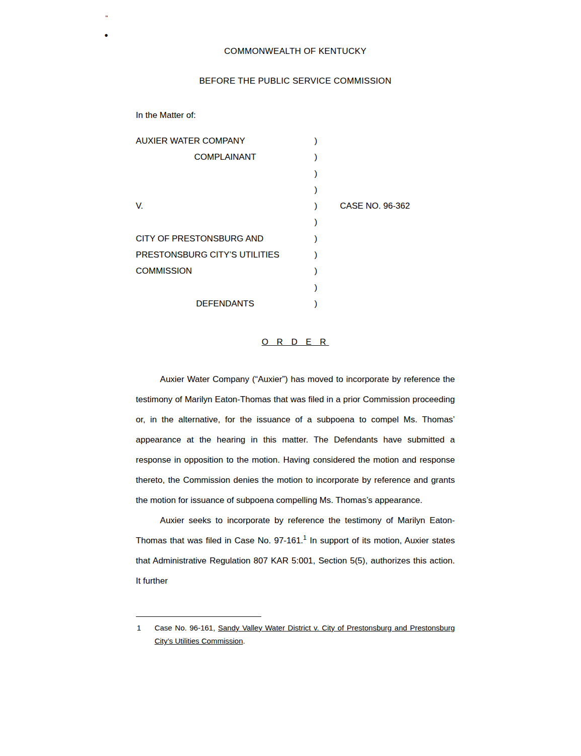''
•
COMMONWEALTH OF KENTUCKY
BEFORE THE PUBLIC SERVICE COMMISSION
In the Matter of:
| AUXIER WATER COMPANY | ) | |
| COMPLAINANT | ) ) | |
| | ) | |
| V. | ) | CASE NO. 96-362 |
| | ) | |
| CITY OF PRESTONSBURG AND PRESTONSBURG CITY’S UTILITIES COMMISSION | ) ) ) | |
| | ) | |
| DEFENDANTS | ) | |
O R D E R
Auxier Water Company (“Auxier”) has moved to incorporate by reference the testimony of Marilyn Eaton-Thomas that was filed in a prior Commission proceeding or, in the alternative, for the issuance of a subpoena to compel Ms. Thomas’ appearance at the hearing in this matter. The Defendants have submitted a response in opposition to the motion. Having considered the motion and response thereto, the Commission denies the motion to incorporate by reference and grants the motion for issuance of subpoena compelling Ms. Thomas’s appearance.
Auxier seeks to incorporate by reference the testimony of Marilyn Eaton-Thomas that was filed in Case No. 97-161.1 In support of its motion, Auxier states that Administrative Regulation 807 KAR 5:001, Section 5(5), authorizes this action. It further
1 Case No. 96-161, Sandy Valley Water District v. City of Prestonsburg and Prestonsburg City’s Utilities Commission.